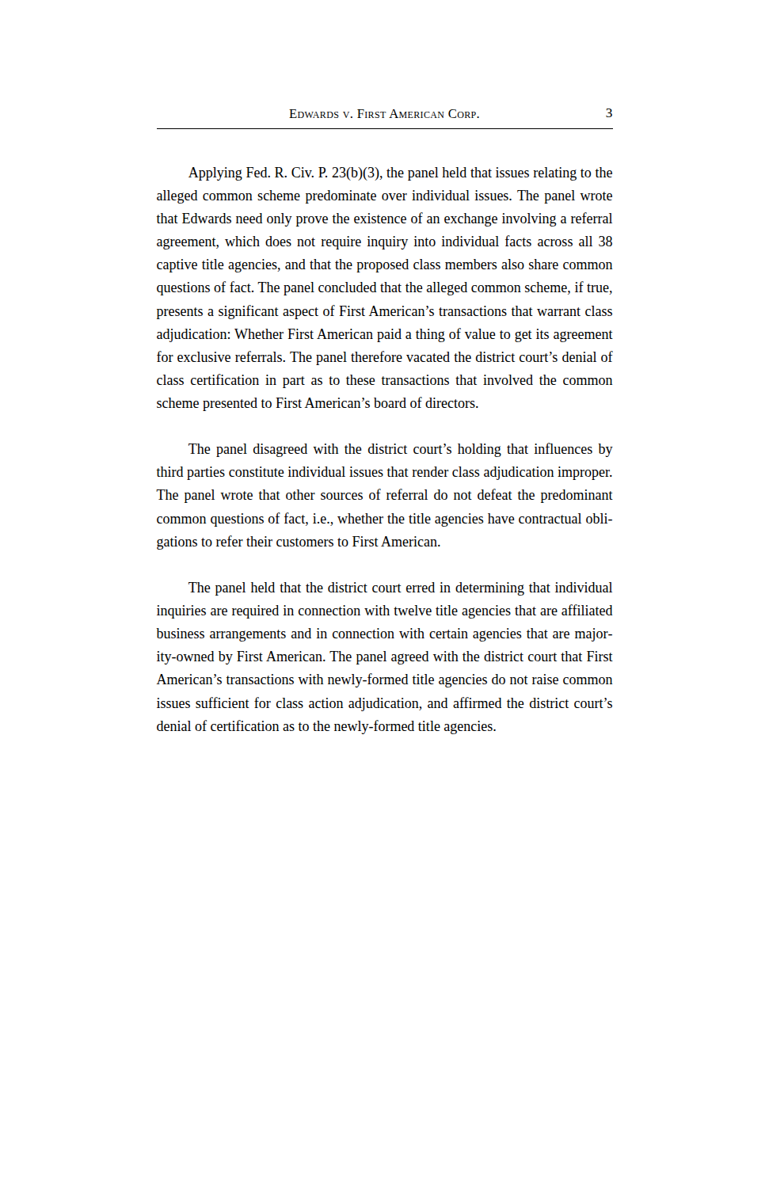Edwards v. First American Corp.
3
Applying Fed. R. Civ. P. 23(b)(3), the panel held that issues relating to the alleged common scheme predominate over individual issues. The panel wrote that Edwards need only prove the existence of an exchange involving a referral agreement, which does not require inquiry into individual facts across all 38 captive title agencies, and that the proposed class members also share common questions of fact. The panel concluded that the alleged common scheme, if true, presents a significant aspect of First American’s transactions that warrant class adjudication: Whether First American paid a thing of value to get its agreement for exclusive referrals. The panel therefore vacated the district court’s denial of class certification in part as to these transactions that involved the common scheme presented to First American’s board of directors.
The panel disagreed with the district court’s holding that influences by third parties constitute individual issues that render class adjudication improper. The panel wrote that other sources of referral do not defeat the predominant common questions of fact, i.e., whether the title agencies have contractual obligations to refer their customers to First American.
The panel held that the district court erred in determining that individual inquiries are required in connection with twelve title agencies that are affiliated business arrangements and in connection with certain agencies that are majority-owned by First American. The panel agreed with the district court that First American’s transactions with newly-formed title agencies do not raise common issues sufficient for class action adjudication, and affirmed the district court’s denial of certification as to the newly-formed title agencies.